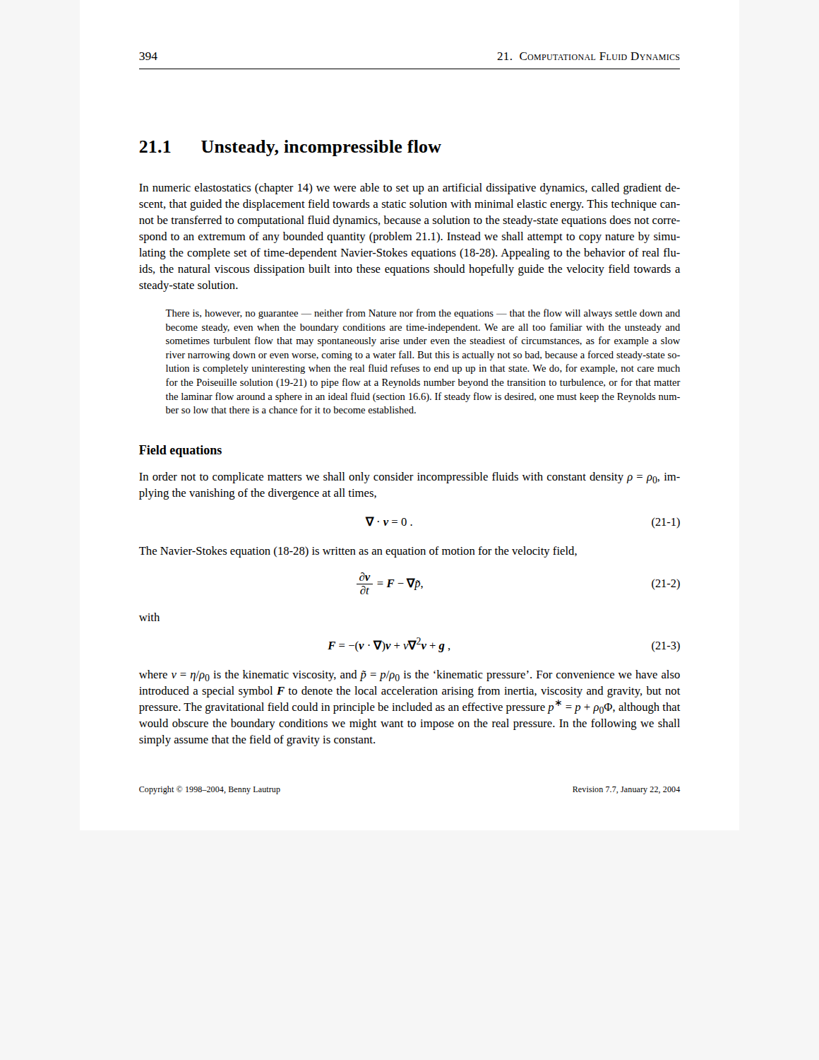394 21. Computational Fluid Dynamics
21.1 Unsteady, incompressible flow
In numeric elastostatics (chapter 14) we were able to set up an artificial dissipative dynamics, called gradient descent, that guided the displacement field towards a static solution with minimal elastic energy. This technique cannot be transferred to computational fluid dynamics, because a solution to the steady-state equations does not correspond to an extremum of any bounded quantity (problem 21.1). Instead we shall attempt to copy nature by simulating the complete set of time-dependent Navier-Stokes equations (18-28). Appealing to the behavior of real fluids, the natural viscous dissipation built into these equations should hopefully guide the velocity field towards a steady-state solution.
There is, however, no guarantee — neither from Nature nor from the equations — that the flow will always settle down and become steady, even when the boundary conditions are time-independent. We are all too familiar with the unsteady and sometimes turbulent flow that may spontaneously arise under even the steadiest of circumstances, as for example a slow river narrowing down or even worse, coming to a water fall. But this is actually not so bad, because a forced steady-state solution is completely uninteresting when the real fluid refuses to end up up in that state. We do, for example, not care much for the Poiseuille solution (19-21) to pipe flow at a Reynolds number beyond the transition to turbulence, or for that matter the laminar flow around a sphere in an ideal fluid (section 16.6). If steady flow is desired, one must keep the Reynolds number so low that there is a chance for it to become established.
Field equations
In order not to complicate matters we shall only consider incompressible fluids with constant density ρ = ρ0, implying the vanishing of the divergence at all times,
∇ · v = 0 .
(21-1)
The Navier-Stokes equation (18-28) is written as an equation of motion for the velocity field,
∂v∂t = F − ∇p̃,
(21-2)
with
F = −(v · ∇)v + ν∇2v + g ,
(21-3)
where ν = η/ρ0 is the kinematic viscosity, and p̃ = p/ρ0 is the ‘kinematic pressure’. For convenience we have also introduced a special symbol F to denote the local acceleration arising from inertia, viscosity and gravity, but not pressure. The gravitational field could in principle be included as an effective pressure p∗ = p + ρ0Φ, although that would obscure the boundary conditions we might want to impose on the real pressure. In the following we shall simply assume that the field of gravity is constant.
Copyright © 1998–2004, Benny Lautrup Revision 7.7, January 22, 2004